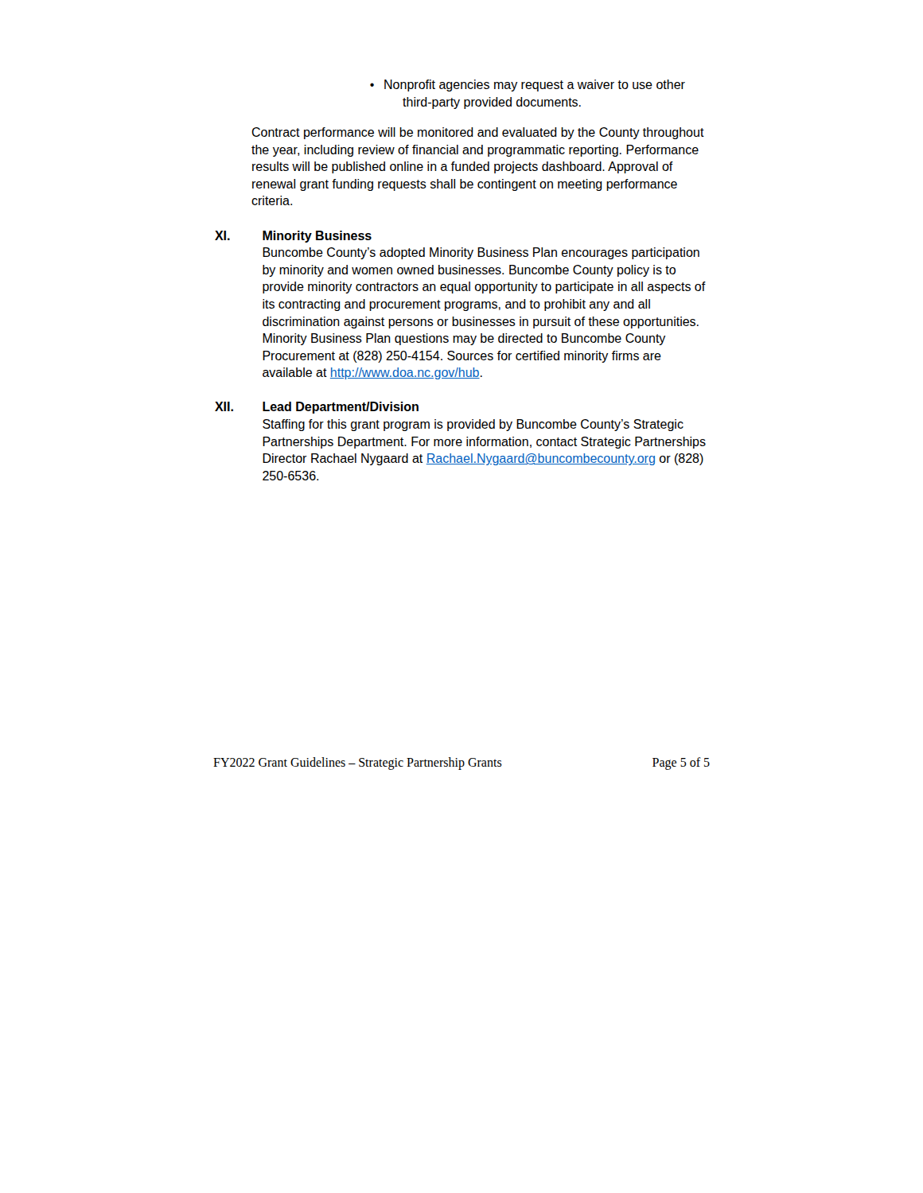• Nonprofit agencies may request a waiver to use other third-party provided documents.
Contract performance will be monitored and evaluated by the County throughout the year, including review of financial and programmatic reporting. Performance results will be published online in a funded projects dashboard. Approval of renewal grant funding requests shall be contingent on meeting performance criteria.
XI.
Minority Business
Buncombe County’s adopted Minority Business Plan encourages participation by minority and women owned businesses. Buncombe County policy is to provide minority contractors an equal opportunity to participate in all aspects of its contracting and procurement programs, and to prohibit any and all discrimination against persons or businesses in pursuit of these opportunities. Minority Business Plan questions may be directed to Buncombe County Procurement at (828) 250-4154. Sources for certified minority firms are available at http://www.doa.nc.gov/hub.
XII.
Lead Department/Division
Staffing for this grant program is provided by Buncombe County’s Strategic Partnerships Department. For more information, contact Strategic Partnerships Director Rachael Nygaard at Rachael.Nygaard@buncombecounty.org or (828) 250-6536.
FY2022 Grant Guidelines – Strategic Partnership Grants
Page 5 of 5